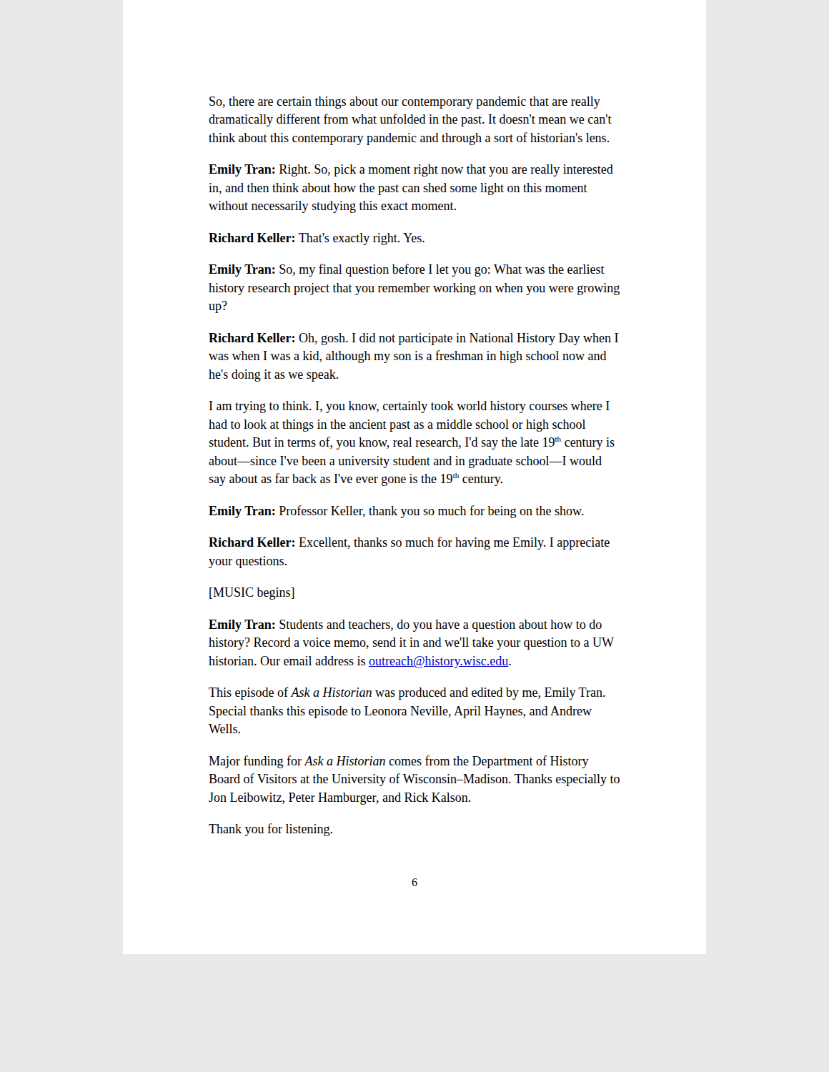So, there are certain things about our contemporary pandemic that are really dramatically different from what unfolded in the past. It doesn't mean we can't think about this contemporary pandemic and through a sort of historian's lens.
Emily Tran: Right. So, pick a moment right now that you are really interested in, and then think about how the past can shed some light on this moment without necessarily studying this exact moment.
Richard Keller: That's exactly right. Yes.
Emily Tran: So, my final question before I let you go: What was the earliest history research project that you remember working on when you were growing up?
Richard Keller: Oh, gosh. I did not participate in National History Day when I was when I was a kid, although my son is a freshman in high school now and he's doing it as we speak.
I am trying to think. I, you know, certainly took world history courses where I had to look at things in the ancient past as a middle school or high school student. But in terms of, you know, real research, I'd say the late 19th century is about—since I've been a university student and in graduate school—I would say about as far back as I've ever gone is the 19th century.
Emily Tran: Professor Keller, thank you so much for being on the show.
Richard Keller: Excellent, thanks so much for having me Emily. I appreciate your questions.
[MUSIC begins]
Emily Tran: Students and teachers, do you have a question about how to do history? Record a voice memo, send it in and we'll take your question to a UW historian. Our email address is outreach@history.wisc.edu.
This episode of Ask a Historian was produced and edited by me, Emily Tran. Special thanks this episode to Leonora Neville, April Haynes, and Andrew Wells.
Major funding for Ask a Historian comes from the Department of History Board of Visitors at the University of Wisconsin–Madison. Thanks especially to Jon Leibowitz, Peter Hamburger, and Rick Kalson.
Thank you for listening.
6